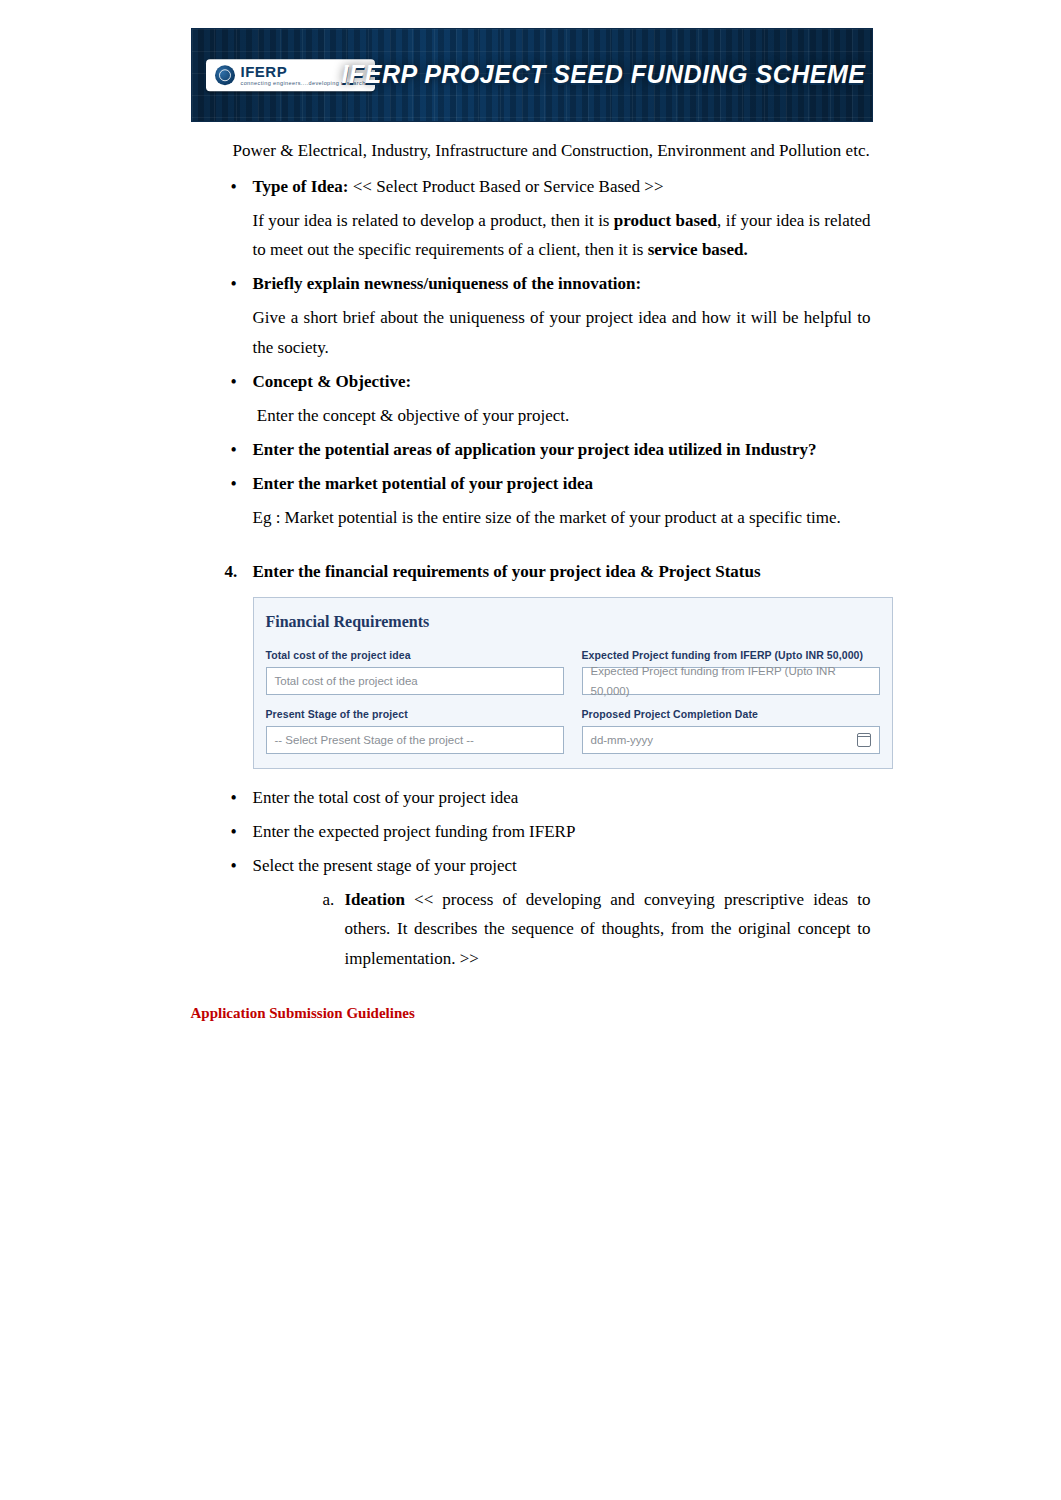IFERP connecting engineers....developing research
IFERP PROJECT SEED FUNDING SCHEME
Power & Electrical, Industry, Infrastructure and Construction, Environment and Pollution etc.
Type of Idea: << Select Product Based or Service Based >>
If your idea is related to develop a product, then it is product based, if your idea is related to meet out the specific requirements of a client, then it is service based.
Briefly explain newness/uniqueness of the innovation:
Give a short brief about the uniqueness of your project idea and how it will be helpful to the society.
Concept & Objective:
Enter the concept & objective of your project.
Enter the potential areas of application your project idea utilized in Industry?
Enter the market potential of your project idea
Eg : Market potential is the entire size of the market of your product at a specific time.
Enter the financial requirements of your project idea & Project Status
Financial Requirements
Total cost of the project idea
Total cost of the project idea
Expected Project funding from IFERP (Upto INR 50,000)
Expected Project funding from IFERP (Upto INR 50,000)
Present Stage of the project
-- Select Present Stage of the project --
Proposed Project Completion Date
dd-mm-yyyy
Enter the total cost of your project idea
Enter the expected project funding from IFERP
Select the present stage of your project
Ideation << process of developing and conveying prescriptive ideas to others. It describes the sequence of thoughts, from the original concept to implementation. >>
Application Submission Guidelines